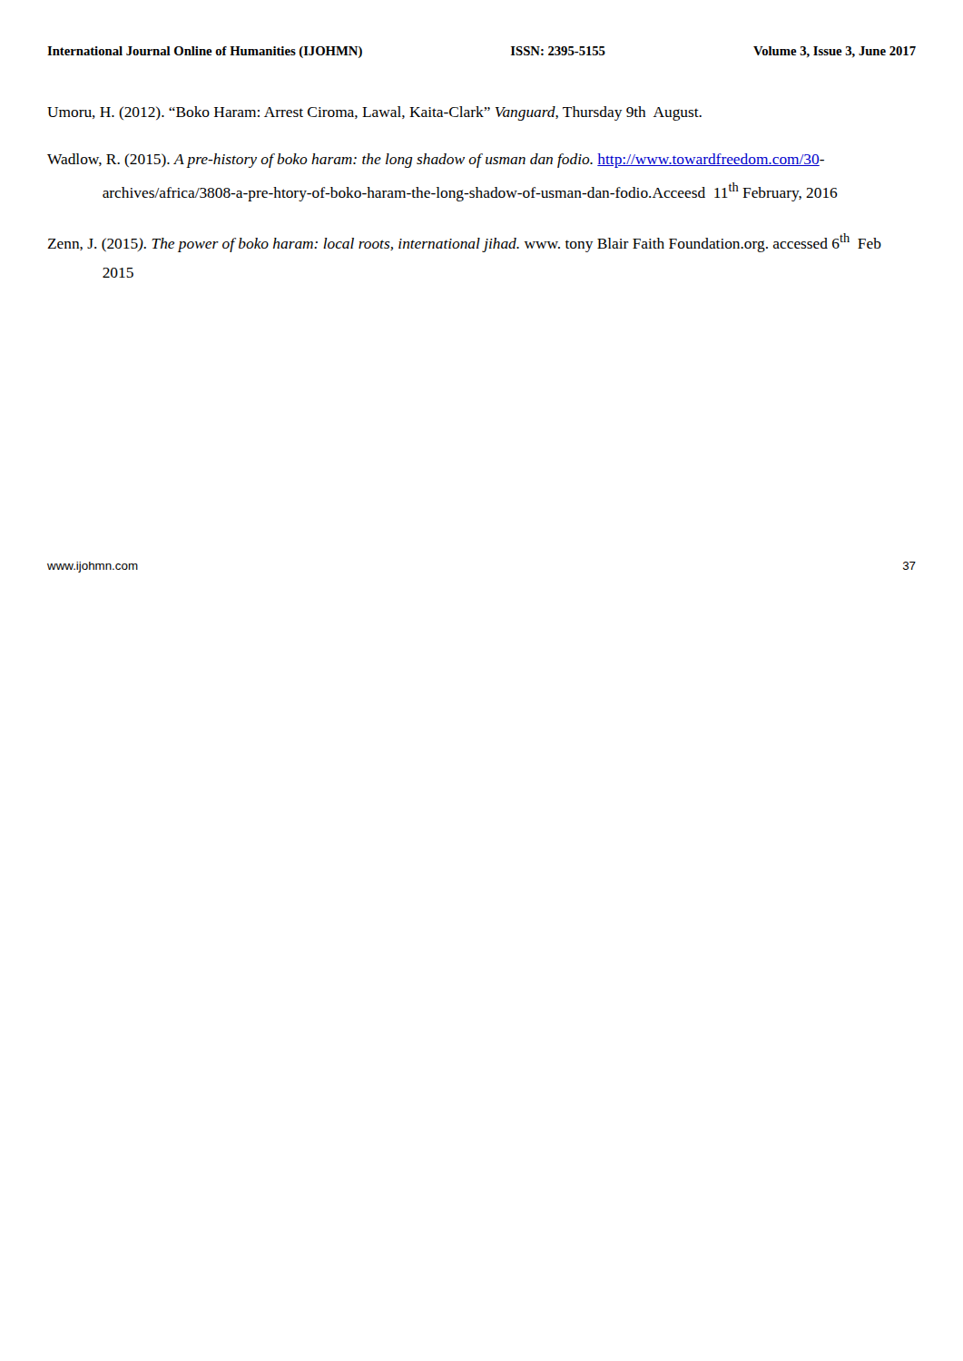International Journal Online of Humanities (IJOHMN) ISSN: 2395-5155 Volume 3, Issue 3, June 2017
Umoru, H. (2012). “Boko Haram: Arrest Ciroma, Lawal, Kaita-Clark” Vanguard, Thursday 9th August.
Wadlow, R. (2015). A pre-history of boko haram: the long shadow of usman dan fodio. http://www.towardfreedom.com/30-archives/africa/3808-a-pre-htory-of-boko-haram-the-long-shadow-of-usman-dan-fodio.Acceesd 11th February, 2016
Zenn, J. (2015). The power of boko haram: local roots, international jihad. www. tony Blair Faith Foundation.org. accessed 6th Feb 2015
www.ijohmn.com 37